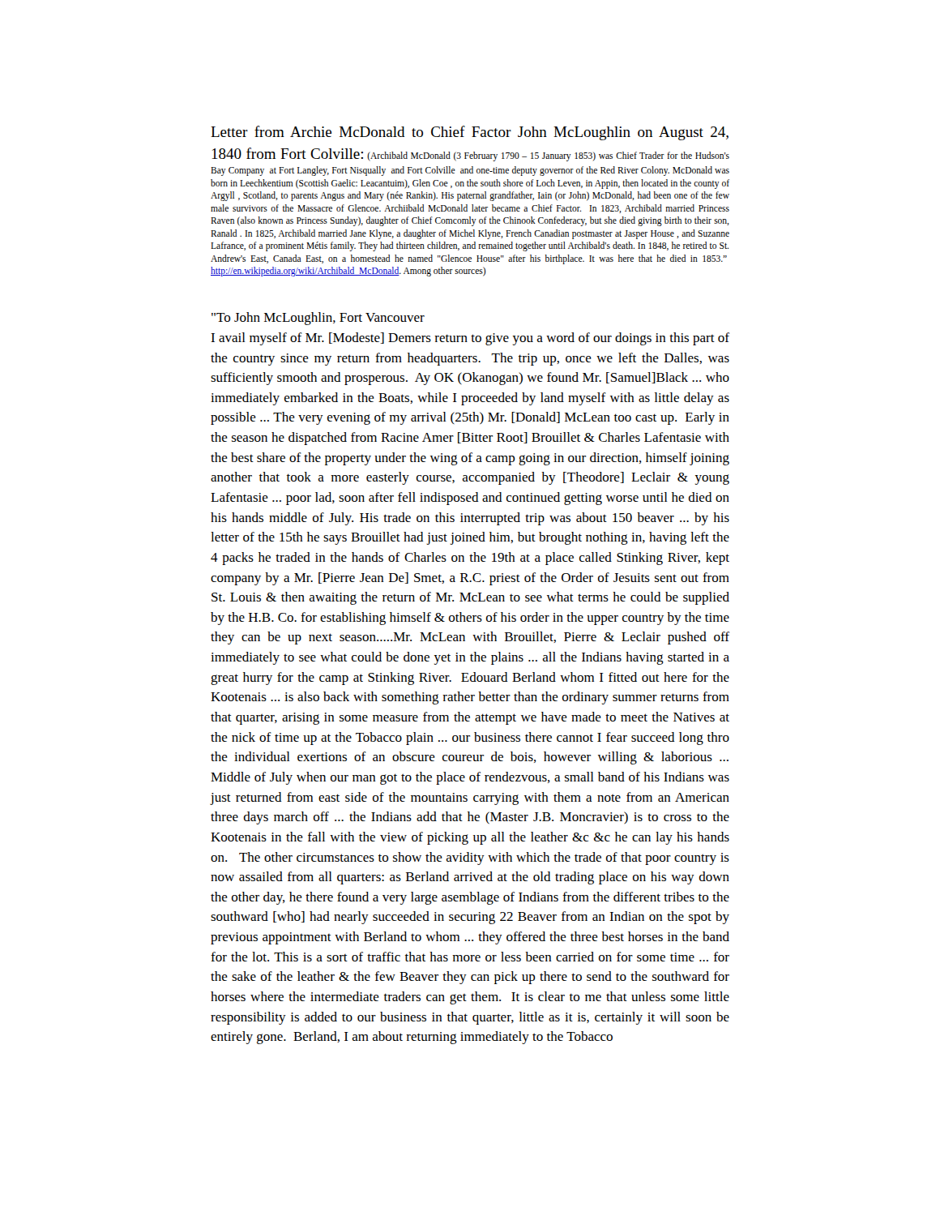Letter from Archie McDonald to Chief Factor John McLoughlin on August 24, 1840 from Fort Colville:
(Archibald McDonald (3 February 1790 – 15 January 1853) was Chief Trader for the Hudson's Bay Company at Fort Langley, Fort Nisqually and Fort Colville and one-time deputy governor of the Red River Colony. McDonald was born in Leechkentium (Scottish Gaelic: Leacantuim), Glen Coe , on the south shore of Loch Leven, in Appin, then located in the county of Argyll , Scotland, to parents Angus and Mary (née Rankin). His paternal grandfather, Iain (or John) McDonald, had been one of the few male survivors of the Massacre of Glencoe. Archiibald McDonald later became a Chief Factor. In 1823, Archibald married Princess Raven (also known as Princess Sunday), daughter of Chief Comcomly of the Chinook Confederacy, but she died giving birth to their son, Ranald . In 1825, Archibald married Jane Klyne, a daughter of Michel Klyne, French Canadian postmaster at Jasper House , and Suzanne Lafrance, of a prominent Métis family. They had thirteen children, and remained together until Archibald's death. In 1848, he retired to St. Andrew's East, Canada East, on a homestead he named "Glencoe House" after his birthplace. It was here that he died in 1853.” http://en.wikipedia.org/wiki/Archibald_McDonald. Among other sources)
"To John McLoughlin, Fort Vancouver
I avail myself of Mr. [Modeste] Demers return to give you a word of our doings in this part of the country since my return from headquarters. The trip up, once we left the Dalles, was sufficiently smooth and prosperous. Ay OK (Okanogan) we found Mr. [Samuel]Black ... who immediately embarked in the Boats, while I proceeded by land myself with as little delay as possible ... The very evening of my arrival (25th) Mr. [Donald] McLean too cast up. Early in the season he dispatched from Racine Amer [Bitter Root] Brouillet & Charles Lafentasie with the best share of the property under the wing of a camp going in our direction, himself joining another that took a more easterly course, accompanied by [Theodore] Leclair & young Lafentasie ... poor lad, soon after fell indisposed and continued getting worse until he died on his hands middle of July. His trade on this interrupted trip was about 150 beaver ... by his letter of the 15th he says Brouillet had just joined him, but brought nothing in, having left the 4 packs he traded in the hands of Charles on the 19th at a place called Stinking River, kept company by a Mr. [Pierre Jean De] Smet, a R.C. priest of the Order of Jesuits sent out from St. Louis & then awaiting the return of Mr. McLean to see what terms he could be supplied by the H.B. Co. for establishing himself & others of his order in the upper country by the time they can be up next season.....Mr. McLean with Brouillet, Pierre & Leclair pushed off immediately to see what could be done yet in the plains ... all the Indians having started in a great hurry for the camp at Stinking River. Edouard Berland whom I fitted out here for the Kootenais ... is also back with something rather better than the ordinary summer returns from that quarter, arising in some measure from the attempt we have made to meet the Natives at the nick of time up at the Tobacco plain ... our business there cannot I fear succeed long thro the individual exertions of an obscure coureur de bois, however willing & laborious ... Middle of July when our man got to the place of rendezvous, a small band of his Indians was just returned from east side of the mountains carrying with them a note from an American three days march off ... the Indians add that he (Master J.B. Moncravier) is to cross to the Kootenais in the fall with the view of picking up all the leather &c &c he can lay his hands on. The other circumstances to show the avidity with which the trade of that poor country is now assailed from all quarters: as Berland arrived at the old trading place on his way down the other day, he there found a very large asemblage of Indians from the different tribes to the southward [who] had nearly succeeded in securing 22 Beaver from an Indian on the spot by previous appointment with Berland to whom ... they offered the three best horses in the band for the lot. This is a sort of traffic that has more or less been carried on for some time ... for the sake of the leather & the few Beaver they can pick up there to send to the southward for horses where the intermediate traders can get them. It is clear to me that unless some little responsibility is added to our business in that quarter, little as it is, certainly it will soon be entirely gone. Berland, I am about returning immediately to the Tobacco